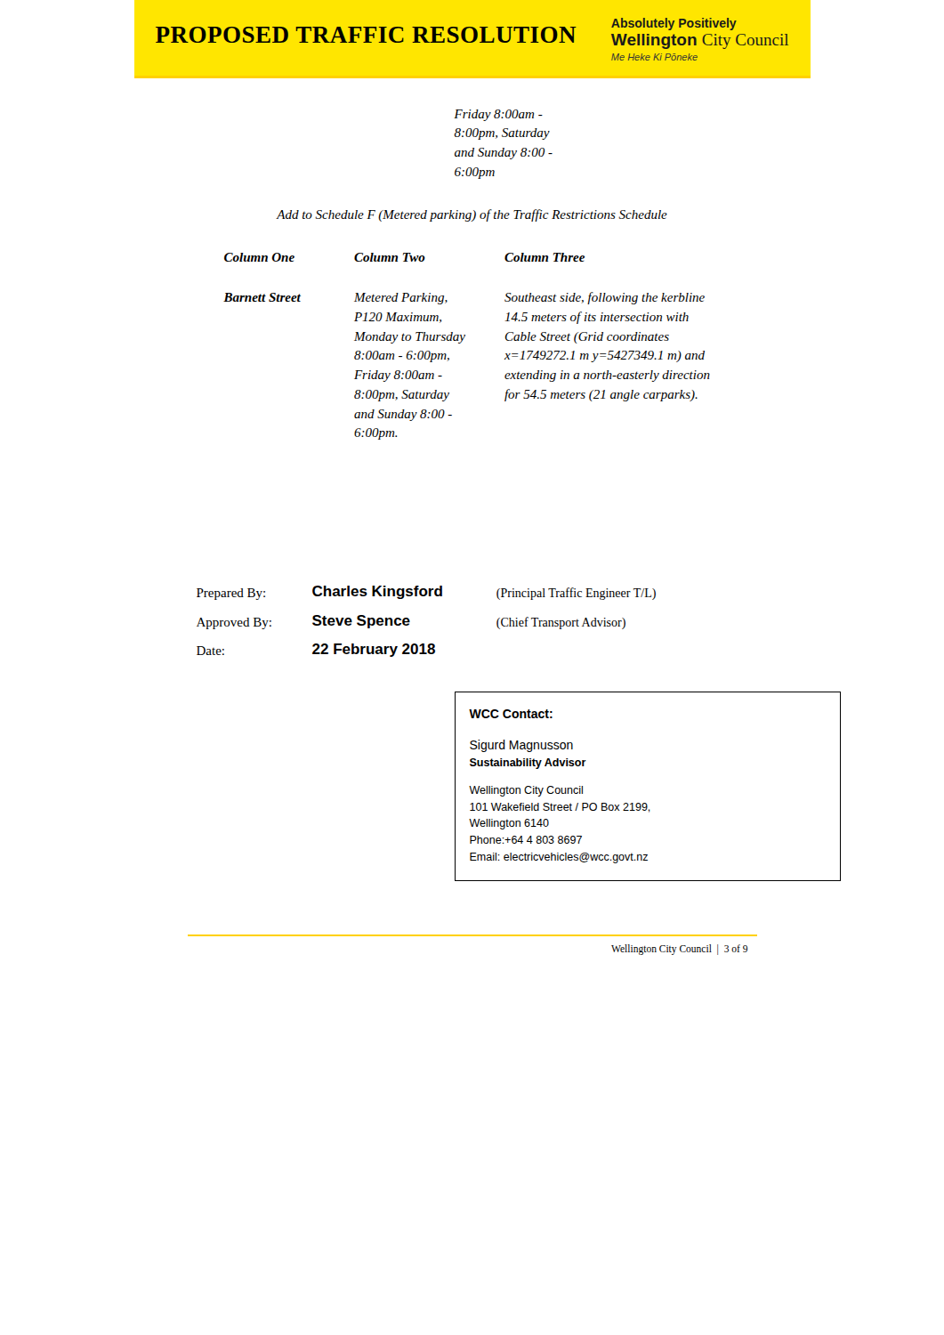PROPOSED TRAFFIC RESOLUTION
Absolutely Positively
Wellington City Council
Me Heke Ki Pōneke
Friday 8:00am -
8:00pm, Saturday
and Sunday 8:00 -
6:00pm
Add to Schedule F (Metered parking) of the Traffic Restrictions Schedule
| Column One | Column Two | Column Three |
| --- | --- | --- |
| Barnett Street | Metered Parking, P120 Maximum, Monday to Thursday 8:00am - 6:00pm, Friday 8:00am - 8:00pm, Saturday and Sunday 8:00 - 6:00pm. | Southeast side, following the kerbline 14.5 meters of its intersection with Cable Street (Grid coordinates x=1749272.1 m y=5427349.1 m) and extending in a north-easterly direction for 54.5 meters (21 angle carparks). |
| Prepared By: | Charles Kingsford | (Principal Traffic Engineer T/L) |
| Approved By: | Steve Spence | (Chief Transport Advisor) |
| Date: | 22 February 2018 | |
WCC Contact:
Sigurd Magnusson
Sustainability Advisor
Wellington City Council
101 Wakefield Street / PO Box 2199,
Wellington 6140
Phone:+64 4 803 8697
Email: electricvehicles@wcc.govt.nz
Wellington City Council | 3 of 9